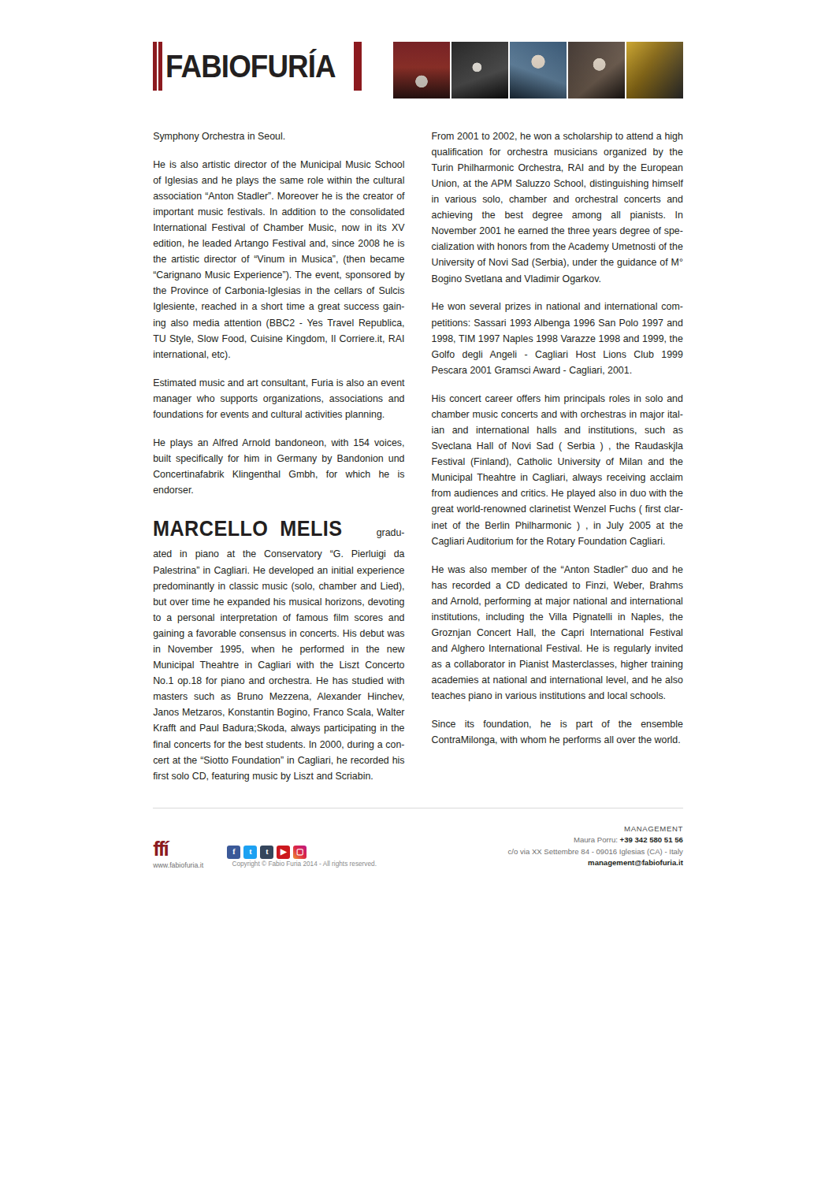Fabiofuría
Symphony Orchestra in Seoul.
He is also artistic director of the Municipal Music School of Iglesias and he plays the same role within the cultural association “Anton Stadler”. Moreover he is the creator of important music festivals. In addition to the consolidated International Festival of Chamber Music, now in its XV edition, he leaded Artango Festival and, since 2008 he is the artistic director of “Vinum in Musica”, (then became “Carignano Music Experience”). The event, sponsored by the Province of Carbonia-Iglesias in the cellars of Sulcis Iglesiente, reached in a short time a great success gaining also media attention (BBC2 - Yes Travel Republica, TU Style, Slow Food, Cuisine Kingdom, Il Corriere.it, RAI international, etc).
Estimated music and art consultant, Furia is also an event manager who supports organizations, associations and foundations for events and cultural activities planning.
He plays an Alfred Arnold bandoneon, with 154 voices, built specifically for him in Germany by Bandonion und Concertinafabrik Klingenthal Gmbh, for which he is endorser.
Marcello Melis graduated in piano at the Conservatory “G. Pierluigi da Palestrina” in Cagliari. He developed an initial experience predominantly in classic music (solo, chamber and Lied), but over time he expanded his musical horizons, devoting to a personal interpretation of famous film scores and gaining a favorable consensus in concerts. His debut was in November 1995, when he performed in the new Municipal Theahtre in Cagliari with the Liszt Concerto No.1 op.18 for piano and orchestra. He has studied with masters such as Bruno Mezzena, Alexander Hinchev, Janos Metzaros, Konstantin Bogino, Franco Scala, Walter Krafft and Paul Badura;Skoda, always participating in the final concerts for the best students. In 2000, during a concert at the “Siotto Foundation” in Cagliari, he recorded his first solo CD, featuring music by Liszt and Scriabin.
From 2001 to 2002, he won a scholarship to attend a high qualification for orchestra musicians organized by the Turin Philharmonic Orchestra, RAI and by the European Union, at the APM Saluzzo School, distinguishing himself in various solo, chamber and orchestral concerts and achieving the best degree among all pianists. In November 2001 he earned the three years degree of specialization with honors from the Academy Umetnosti of the University of Novi Sad (Serbia), under the guidance of M° Bogino Svetlana and Vladimir Ogarkov.
He won several prizes in national and international competitions: Sassari 1993 Albenga 1996 San Polo 1997 and 1998, TIM 1997 Naples 1998 Varazze 1998 and 1999, the Golfo degli Angeli - Cagliari Host Lions Club 1999 Pescara 2001 Gramsci Award - Cagliari, 2001.
His concert career offers him principals roles in solo and chamber music concerts and with orchestras in major italian and international halls and institutions, such as Sveclana Hall of Novi Sad ( Serbia ) , the Raudaskjla Festival (Finland), Catholic University of Milan and the Municipal Theahtre in Cagliari, always receiving acclaim from audiences and critics. He played also in duo with the great world-renowned clarinetist Wenzel Fuchs ( first clarinet of the Berlin Philharmonic ) , in July 2005 at the Cagliari Auditorium for the Rotary Foundation Cagliari.
He was also member of the “Anton Stadler” duo and he has recorded a CD dedicated to Finzi, Weber, Brahms and Arnold, performing at major national and international institutions, including the Villa Pignatelli in Naples, the Groznjan Concert Hall, the Capri International Festival and Alghero International Festival. He is regularly invited as a collaborator in Pianist Masterclasses, higher training academies at national and international level, and he also teaches piano in various institutions and local schools.
Since its foundation, he is part of the ensemble ContraMilonga, with whom he performs all over the world.
ffí
www.fabiofuria.it
f t t ▶ ▢
Copyright © Fabio Furia 2014 - All rights reserved.
MANAGEMENT
Maura Porru: +39 342 580 51 56
c/o via XX Settembre 84 - 09016 Iglesias (CA) - Italy
management@fabiofuria.it